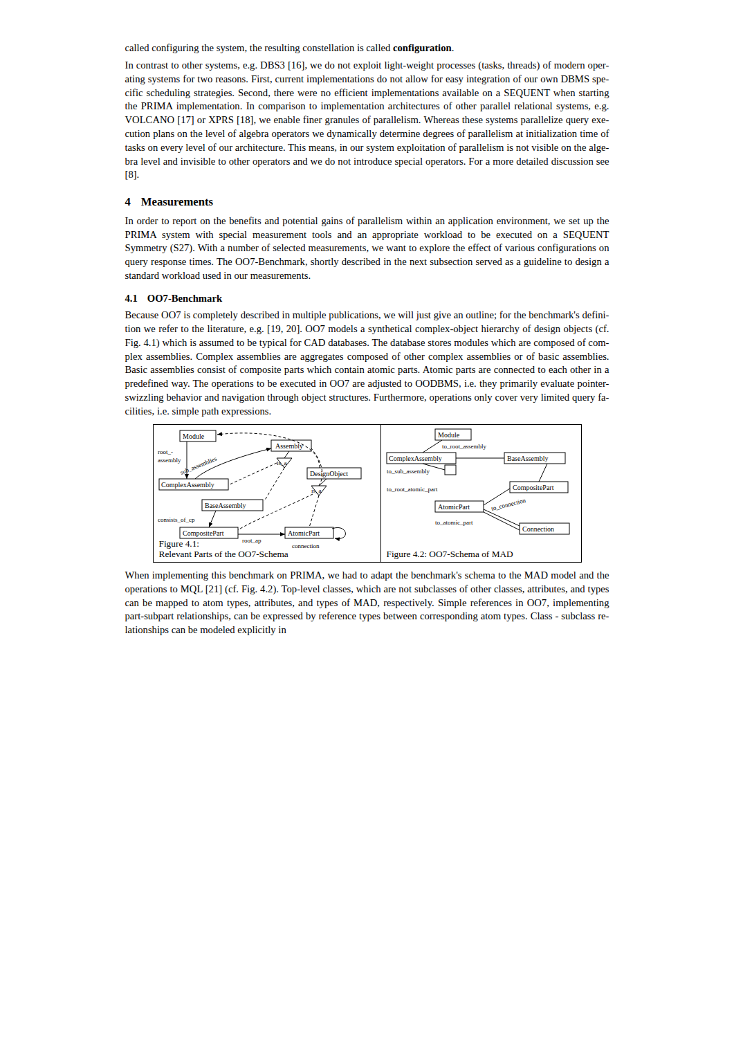called configuring the system, the resulting constellation is called configuration.
In contrast to other systems, e.g. DBS3 [16], we do not exploit light-weight processes (tasks, threads) of modern operating systems for two reasons. First, current implementations do not allow for easy integration of our own DBMS specific scheduling strategies. Second, there were no efficient implementations available on a SEQUENT when starting the PRIMA implementation. In comparison to implementation architectures of other parallel relational systems, e.g. VOLCANO [17] or XPRS [18], we enable finer granules of parallelism. Whereas these systems parallelize query execution plans on the level of algebra operators we dynamically determine degrees of parallelism at initialization time of tasks on every level of our architecture. This means, in our system exploitation of parallelism is not visible on the algebra level and invisible to other operators and we do not introduce special operators. For a more detailed discussion see [8].
4 Measurements
In order to report on the benefits and potential gains of parallelism within an application environment, we set up the PRIMA system with special measurement tools and an appropriate workload to be executed on a SEQUENT Symmetry (S27). With a number of selected measurements, we want to explore the effect of various configurations on query response times. The OO7-Benchmark, shortly described in the next subsection served as a guideline to design a standard workload used in our measurements.
4.1 OO7-Benchmark
Because OO7 is completely described in multiple publications, we will just give an outline; for the benchmark's definition we refer to the literature, e.g. [19, 20]. OO7 models a synthetical complex-object hierarchy of design objects (cf. Fig. 4.1) which is assumed to be typical for CAD databases. The database stores modules which are composed of complex assemblies. Complex assemblies are aggregates composed of other complex assemblies or of basic assemblies. Basic assemblies consist of composite parts which contain atomic parts. Atomic parts are connected to each other in a predefined way. The operations to be executed in OO7 are adjusted to OODBMS, i.e. they primarily evaluate pointer-swizzling behavior and navigation through object structures. Furthermore, operations only cover very limited query facilities, i.e. simple path expressions.
Module Assembly DesignObject ComplexAssembly BaseAssembly CompositePart AtomicPart is_a is_a root_- assembly sub_assemblies consists_of_cp root_ap connection
Figure 4.1:
Relevant Parts of the OO7-Schema
Module to_root_assembly ComplexAssembly BaseAssembly to_sub_assembly CompositePart to_root_atomic_part AtomicPart to_connection to_atomic_part Connection
Figure 4.2: OO7-Schema of MAD
When implementing this benchmark on PRIMA, we had to adapt the benchmark's schema to the MAD model and the operations to MQL [21] (cf. Fig. 4.2). Top-level classes, which are not subclasses of other classes, attributes, and types can be mapped to atom types, attributes, and types of MAD, respectively. Simple references in OO7, implementing part-subpart relationships, can be expressed by reference types between corresponding atom types. Class - subclass relationships can be modeled explicitly in